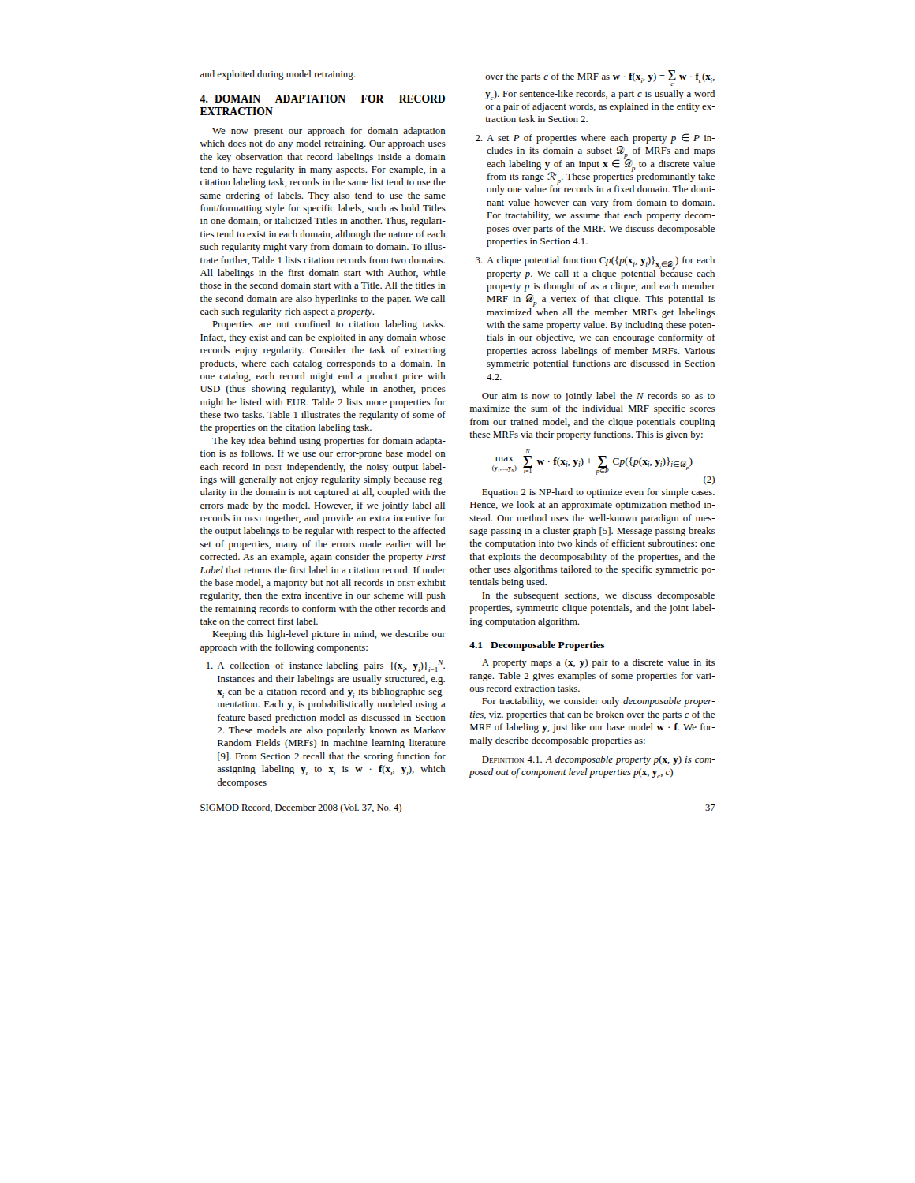and exploited during model retraining.
4. DOMAIN ADAPTATION FOR RECORD EXTRACTION
We now present our approach for domain adaptation which does not do any model retraining. Our approach uses the key observation that record labelings inside a domain tend to have regularity in many aspects. For example, in a citation labeling task, records in the same list tend to use the same ordering of labels. They also tend to use the same font/formatting style for specific labels, such as bold Titles in one domain, or italicized Titles in another. Thus, regularities tend to exist in each domain, although the nature of each such regularity might vary from domain to domain. To illustrate further, Table 1 lists citation records from two domains. All labelings in the first domain start with Author, while those in the second domain start with a Title. All the titles in the second domain are also hyperlinks to the paper. We call each such regularity-rich aspect a property.
Properties are not confined to citation labeling tasks. Infact, they exist and can be exploited in any domain whose records enjoy regularity. Consider the task of extracting products, where each catalog corresponds to a domain. In one catalog, each record might end a product price with USD (thus showing regularity), while in another, prices might be listed with EUR. Table 2 lists more properties for these two tasks. Table 1 illustrates the regularity of some of the properties on the citation labeling task.
The key idea behind using properties for domain adaptation is as follows. If we use our error-prone base model on each record in dest independently, the noisy output labelings will generally not enjoy regularity simply because regularity in the domain is not captured at all, coupled with the errors made by the model. However, if we jointly label all records in dest together, and provide an extra incentive for the output labelings to be regular with respect to the affected set of properties, many of the errors made earlier will be corrected. As an example, again consider the property First Label that returns the first label in a citation record. If under the base model, a majority but not all records in dest exhibit regularity, then the extra incentive in our scheme will push the remaining records to conform with the other records and take on the correct first label.
Keeping this high-level picture in mind, we describe our approach with the following components:
A collection of instance-labeling pairs {(xi, yi)}i=1N. Instances and their labelings are usually structured, e.g. xi can be a citation record and yi its bibliographic segmentation. Each yi is probabilistically modeled using a feature-based prediction model as discussed in Section 2. These models are also popularly known as Markov Random Fields (MRFs) in machine learning literature [9]. From Section 2 recall that the scoring function for assigning labeling yi to xi is w · f(xi, yi), which decomposes
over the parts c of the MRF as w · f(xi, y) = Σc w · fc(xi, yc). For sentence-like records, a part c is usually a word or a pair of adjacent words, as explained in the entity extraction task in Section 2.
A set P of properties where each property p ∈ P includes in its domain a subset 𝒟p of MRFs and maps each labeling y of an input x ∈ 𝒟p to a discrete value from its range ℛ′p. These properties predominantly take only one value for records in a fixed domain. The dominant value however can vary from domain to domain. For tractability, we assume that each property decomposes over parts of the MRF. We discuss decomposable properties in Section 4.1.
A clique potential function Cp({p(xi, yi)}xi∈𝒟p) for each property p. We call it a clique potential because each property p is thought of as a clique, and each member MRF in 𝒟p a vertex of that clique. This potential is maximized when all the member MRFs get labelings with the same property value. By including these potentials in our objective, we can encourage conformity of properties across labelings of member MRFs. Various symmetric potential functions are discussed in Section 4.2.
Our aim is now to jointly label the N records so as to maximize the sum of the individual MRF specific scores from our trained model, and the clique potentials coupling these MRFs via their property functions. This is given by:
max(y1,...,yN) NΣi=1 w · f(xi, yi) + Σp∈P Cp({p(xi, yi)}i∈𝒟p) (2)
Equation 2 is NP-hard to optimize even for simple cases. Hence, we look at an approximate optimization method instead. Our method uses the well-known paradigm of message passing in a cluster graph [5]. Message passing breaks the computation into two kinds of efficient subroutines: one that exploits the decomposability of the properties, and the other uses algorithms tailored to the specific symmetric potentials being used.
In the subsequent sections, we discuss decomposable properties, symmetric clique potentials, and the joint labeling computation algorithm.
4.1 Decomposable Properties
A property maps a (x, y) pair to a discrete value in its range. Table 2 gives examples of some properties for various record extraction tasks.
For tractability, we consider only decomposable properties, viz. properties that can be broken over the parts c of the MRF of labeling y, just like our base model w · f. We formally describe decomposable properties as:
Definition 4.1. A decomposable property p(x, y) is composed out of component level properties p(x, yc, c)
SIGMOD Record, December 2008 (Vol. 37, No. 4) 37